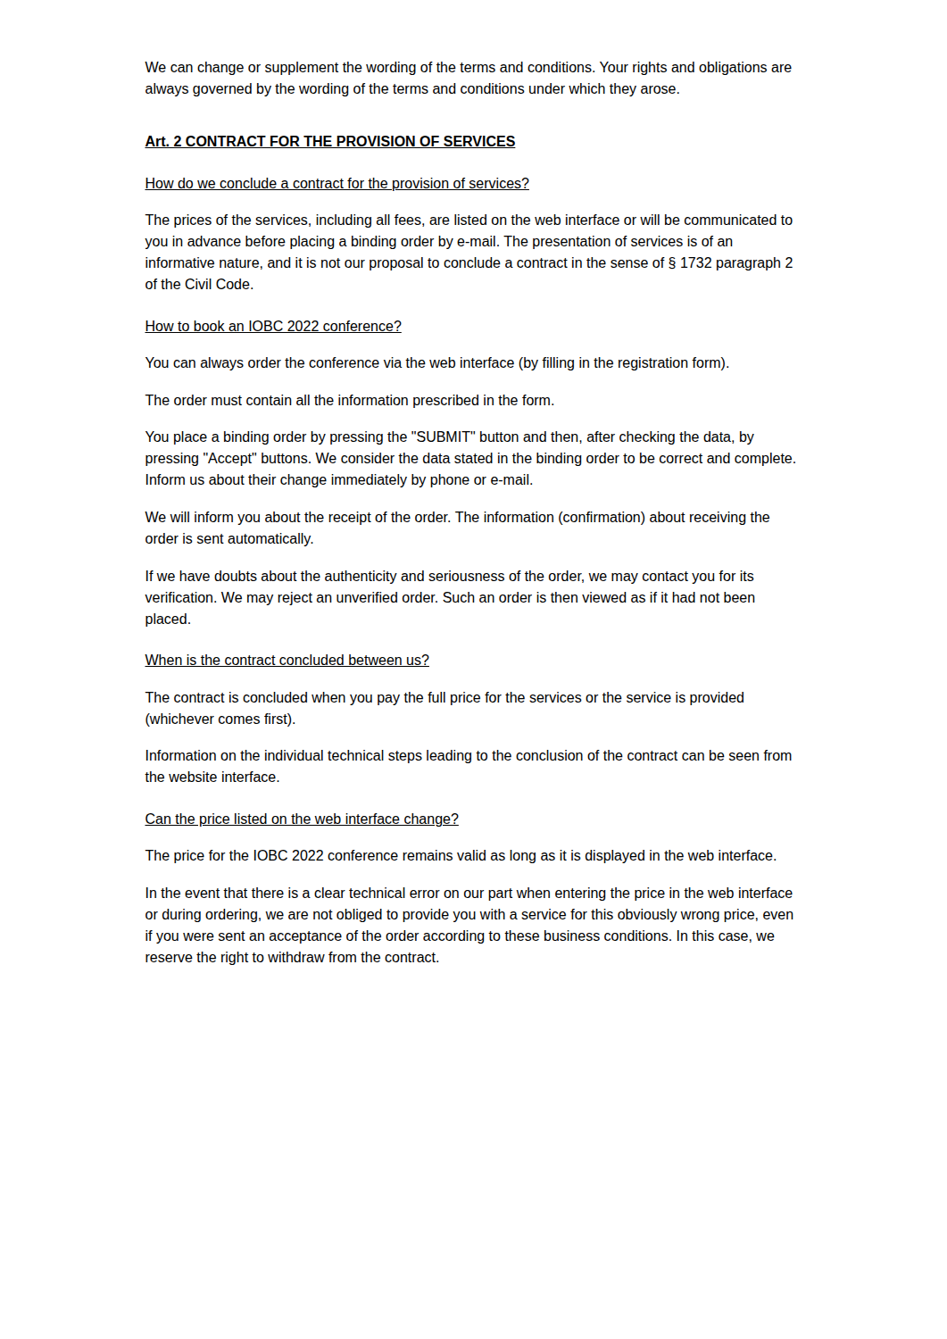We can change or supplement the wording of the terms and conditions. Your rights and obligations are always governed by the wording of the terms and conditions under which they arose.
Art. 2 CONTRACT FOR THE PROVISION OF SERVICES
How do we conclude a contract for the provision of services?
The prices of the services, including all fees, are listed on the web interface or will be communicated to you in advance before placing a binding order by e-mail. The presentation of services is of an informative nature, and it is not our proposal to conclude a contract in the sense of § 1732 paragraph 2 of the Civil Code.
How to book an IOBC 2022 conference?
You can always order the conference via the web interface (by filling in the registration form).
The order must contain all the information prescribed in the form.
You place a binding order by pressing the "SUBMIT" button and then, after checking the data, by pressing "Accept" buttons. We consider the data stated in the binding order to be correct and complete. Inform us about their change immediately by phone or e-mail.
We will inform you about the receipt of the order. The information (confirmation) about receiving the order is sent automatically.
If we have doubts about the authenticity and seriousness of the order, we may contact you for its verification. We may reject an unverified order. Such an order is then viewed as if it had not been placed.
When is the contract concluded between us?
The contract is concluded when you pay the full price for the services or the service is provided (whichever comes first).
Information on the individual technical steps leading to the conclusion of the contract can be seen from the website interface.
Can the price listed on the web interface change?
The price for the IOBC 2022 conference remains valid as long as it is displayed in the web interface.
In the event that there is a clear technical error on our part when entering the price in the web interface or during ordering, we are not obliged to provide you with a service for this obviously wrong price, even if you were sent an acceptance of the order according to these business conditions. In this case, we reserve the right to withdraw from the contract.